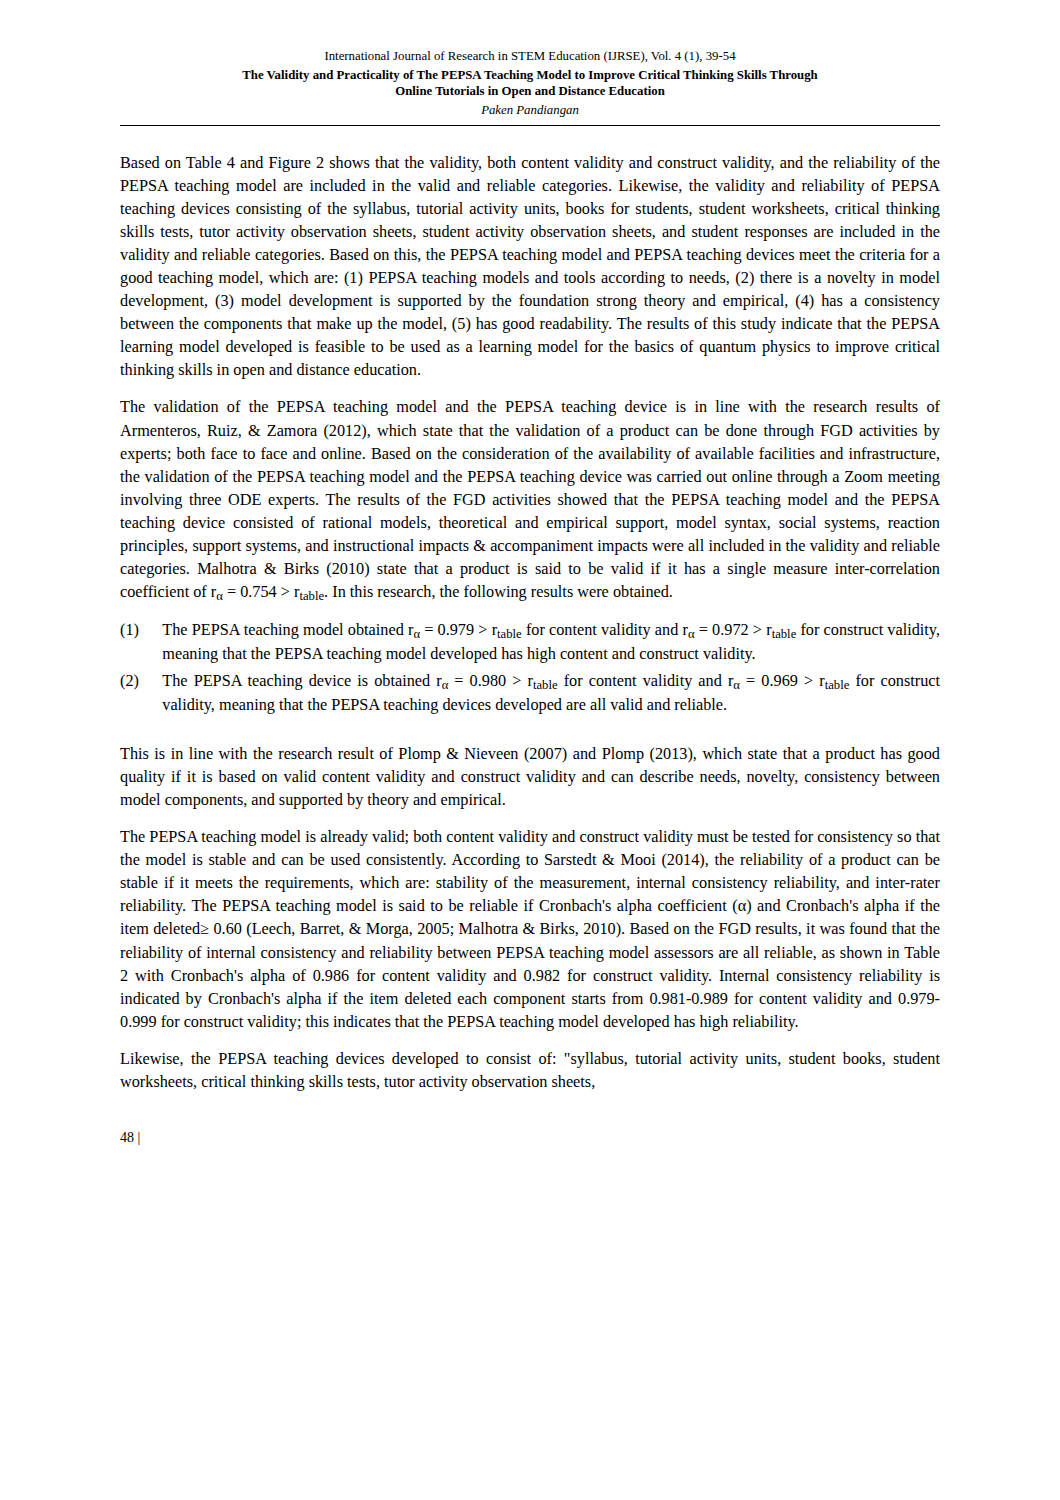International Journal of Research in STEM Education (IJRSE), Vol. 4 (1), 39-54
The Validity and Practicality of The PEPSA Teaching Model to Improve Critical Thinking Skills Through
Online Tutorials in Open and Distance Education
Paken Pandiangan
Based on Table 4 and Figure 2 shows that the validity, both content validity and construct validity, and the reliability of the PEPSA teaching model are included in the valid and reliable categories. Likewise, the validity and reliability of PEPSA teaching devices consisting of the syllabus, tutorial activity units, books for students, student worksheets, critical thinking skills tests, tutor activity observation sheets, student activity observation sheets, and student responses are included in the validity and reliable categories. Based on this, the PEPSA teaching model and PEPSA teaching devices meet the criteria for a good teaching model, which are: (1) PEPSA teaching models and tools according to needs, (2) there is a novelty in model development, (3) model development is supported by the foundation strong theory and empirical, (4) has a consistency between the components that make up the model, (5) has good readability. The results of this study indicate that the PEPSA learning model developed is feasible to be used as a learning model for the basics of quantum physics to improve critical thinking skills in open and distance education.
The validation of the PEPSA teaching model and the PEPSA teaching device is in line with the research results of Armenteros, Ruiz, & Zamora (2012), which state that the validation of a product can be done through FGD activities by experts; both face to face and online. Based on the consideration of the availability of available facilities and infrastructure, the validation of the PEPSA teaching model and the PEPSA teaching device was carried out online through a Zoom meeting involving three ODE experts. The results of the FGD activities showed that the PEPSA teaching model and the PEPSA teaching device consisted of rational models, theoretical and empirical support, model syntax, social systems, reaction principles, support systems, and instructional impacts & accompaniment impacts were all included in the validity and reliable categories. Malhotra & Birks (2010) state that a product is said to be valid if it has a single measure inter-correlation coefficient of rα = 0.754 > rtable. In this research, the following results were obtained.
(1) The PEPSA teaching model obtained rα = 0.979 > rtable for content validity and rα = 0.972 > rtable for construct validity, meaning that the PEPSA teaching model developed has high content and construct validity.
(2) The PEPSA teaching device is obtained rα = 0.980 > rtable for content validity and rα = 0.969 > rtable for construct validity, meaning that the PEPSA teaching devices developed are all valid and reliable.
This is in line with the research result of Plomp & Nieveen (2007) and Plomp (2013), which state that a product has good quality if it is based on valid content validity and construct validity and can describe needs, novelty, consistency between model components, and supported by theory and empirical.
The PEPSA teaching model is already valid; both content validity and construct validity must be tested for consistency so that the model is stable and can be used consistently. According to Sarstedt & Mooi (2014), the reliability of a product can be stable if it meets the requirements, which are: stability of the measurement, internal consistency reliability, and inter-rater reliability. The PEPSA teaching model is said to be reliable if Cronbach's alpha coefficient (α) and Cronbach's alpha if the item deleted≥ 0.60 (Leech, Barret, & Morga, 2005; Malhotra & Birks, 2010). Based on the FGD results, it was found that the reliability of internal consistency and reliability between PEPSA teaching model assessors are all reliable, as shown in Table 2 with Cronbach's alpha of 0.986 for content validity and 0.982 for construct validity. Internal consistency reliability is indicated by Cronbach's alpha if the item deleted each component starts from 0.981-0.989 for content validity and 0.979-0.999 for construct validity; this indicates that the PEPSA teaching model developed has high reliability.
Likewise, the PEPSA teaching devices developed to consist of: "syllabus, tutorial activity units, student books, student worksheets, critical thinking skills tests, tutor activity observation sheets,
48 |